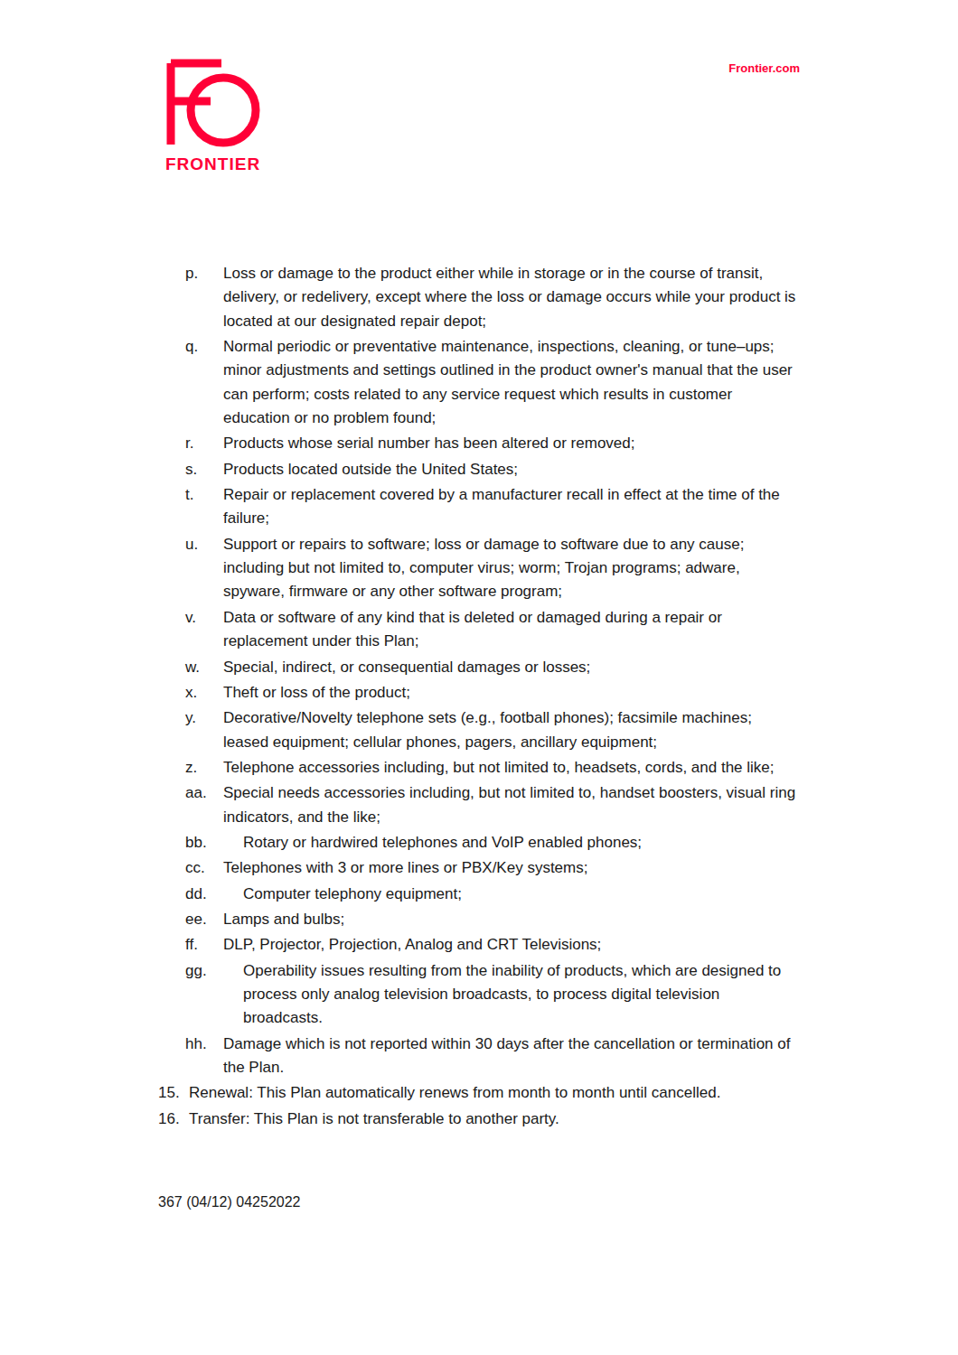FRONTIER Frontier.com
p. Loss or damage to the product either while in storage or in the course of transit, delivery, or redelivery, except where the loss or damage occurs while your product is located at our designated repair depot;
q. Normal periodic or preventative maintenance, inspections, cleaning, or tune–ups; minor adjustments and settings outlined in the product owner's manual that the user can perform; costs related to any service request which results in customer education or no problem found;
r. Products whose serial number has been altered or removed;
s. Products located outside the United States;
t. Repair or replacement covered by a manufacturer recall in effect at the time of the failure;
u. Support or repairs to software; loss or damage to software due to any cause; including but not limited to, computer virus; worm; Trojan programs; adware, spyware, firmware or any other software program;
v. Data or software of any kind that is deleted or damaged during a repair or replacement under this Plan;
w. Special, indirect, or consequential damages or losses;
x. Theft or loss of the product;
y. Decorative/Novelty telephone sets (e.g., football phones); facsimile machines; leased equipment; cellular phones, pagers, ancillary equipment;
z. Telephone accessories including, but not limited to, headsets, cords, and the like;
aa. Special needs accessories including, but not limited to, handset boosters, visual ring indicators, and the like;
bb. Rotary or hardwired telephones and VoIP enabled phones;
cc. Telephones with 3 or more lines or PBX/Key systems;
dd. Computer telephony equipment;
ee. Lamps and bulbs;
ff. DLP, Projector, Projection, Analog and CRT Televisions;
gg. Operability issues resulting from the inability of products, which are designed to process only analog television broadcasts, to process digital television broadcasts.
hh. Damage which is not reported within 30 days after the cancellation or termination of the Plan.
15. Renewal: This Plan automatically renews from month to month until cancelled.
16. Transfer: This Plan is not transferable to another party.
367 (04/12) 04252022